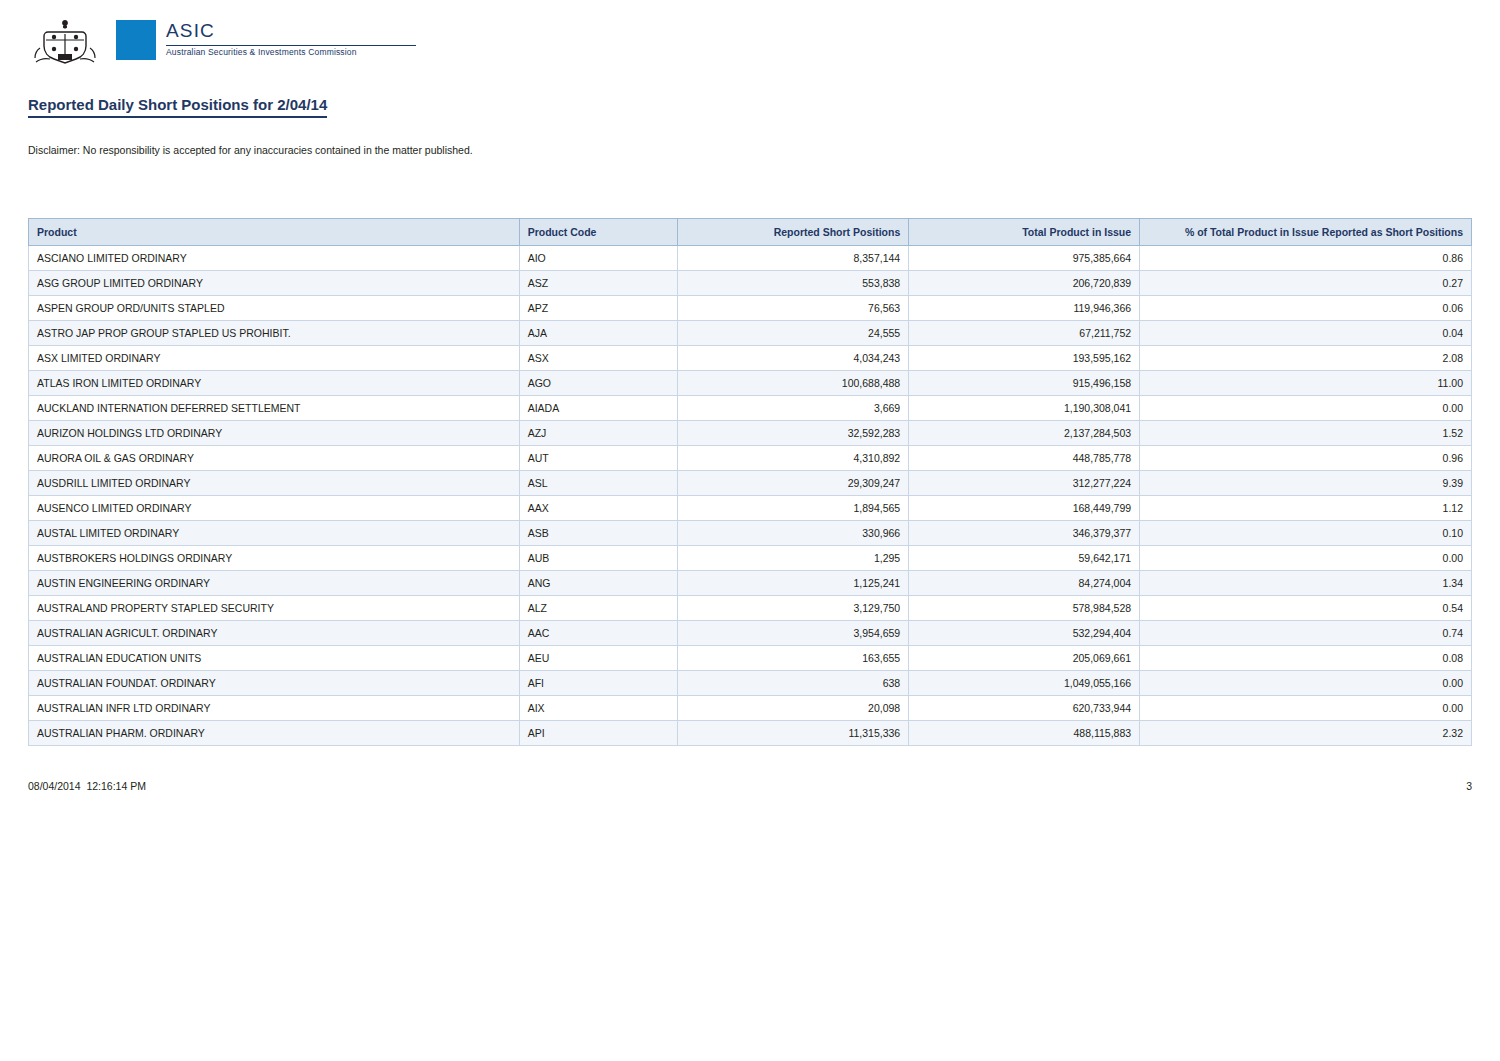ASIC
Australian Securities & Investments Commission
Reported Daily Short Positions for 2/04/14
Disclaimer: No responsibility is accepted for any inaccuracies contained in the matter published.
| Product | Product Code | Reported Short Positions | Total Product in Issue | % of Total Product in Issue Reported as Short Positions |
| --- | --- | --- | --- | --- |
| ASCIANO LIMITED ORDINARY | AIO | 8,357,144 | 975,385,664 | 0.86 |
| ASG GROUP LIMITED ORDINARY | ASZ | 553,838 | 206,720,839 | 0.27 |
| ASPEN GROUP ORD/UNITS STAPLED | APZ | 76,563 | 119,946,366 | 0.06 |
| ASTRO JAP PROP GROUP STAPLED US PROHIBIT. | AJA | 24,555 | 67,211,752 | 0.04 |
| ASX LIMITED ORDINARY | ASX | 4,034,243 | 193,595,162 | 2.08 |
| ATLAS IRON LIMITED ORDINARY | AGO | 100,688,488 | 915,496,158 | 11.00 |
| AUCKLAND INTERNATION DEFERRED SETTLEMENT | AIADA | 3,669 | 1,190,308,041 | 0.00 |
| AURIZON HOLDINGS LTD ORDINARY | AZJ | 32,592,283 | 2,137,284,503 | 1.52 |
| AURORA OIL & GAS ORDINARY | AUT | 4,310,892 | 448,785,778 | 0.96 |
| AUSDRILL LIMITED ORDINARY | ASL | 29,309,247 | 312,277,224 | 9.39 |
| AUSENCO LIMITED ORDINARY | AAX | 1,894,565 | 168,449,799 | 1.12 |
| AUSTAL LIMITED ORDINARY | ASB | 330,966 | 346,379,377 | 0.10 |
| AUSTBROKERS HOLDINGS ORDINARY | AUB | 1,295 | 59,642,171 | 0.00 |
| AUSTIN ENGINEERING ORDINARY | ANG | 1,125,241 | 84,274,004 | 1.34 |
| AUSTRALAND PROPERTY STAPLED SECURITY | ALZ | 3,129,750 | 578,984,528 | 0.54 |
| AUSTRALIAN AGRICULT. ORDINARY | AAC | 3,954,659 | 532,294,404 | 0.74 |
| AUSTRALIAN EDUCATION UNITS | AEU | 163,655 | 205,069,661 | 0.08 |
| AUSTRALIAN FOUNDAT. ORDINARY | AFI | 638 | 1,049,055,166 | 0.00 |
| AUSTRALIAN INFR LTD ORDINARY | AIX | 20,098 | 620,733,944 | 0.00 |
| AUSTRALIAN PHARM. ORDINARY | API | 11,315,336 | 488,115,883 | 2.32 |
08/04/2014 12:16:14 PM
3